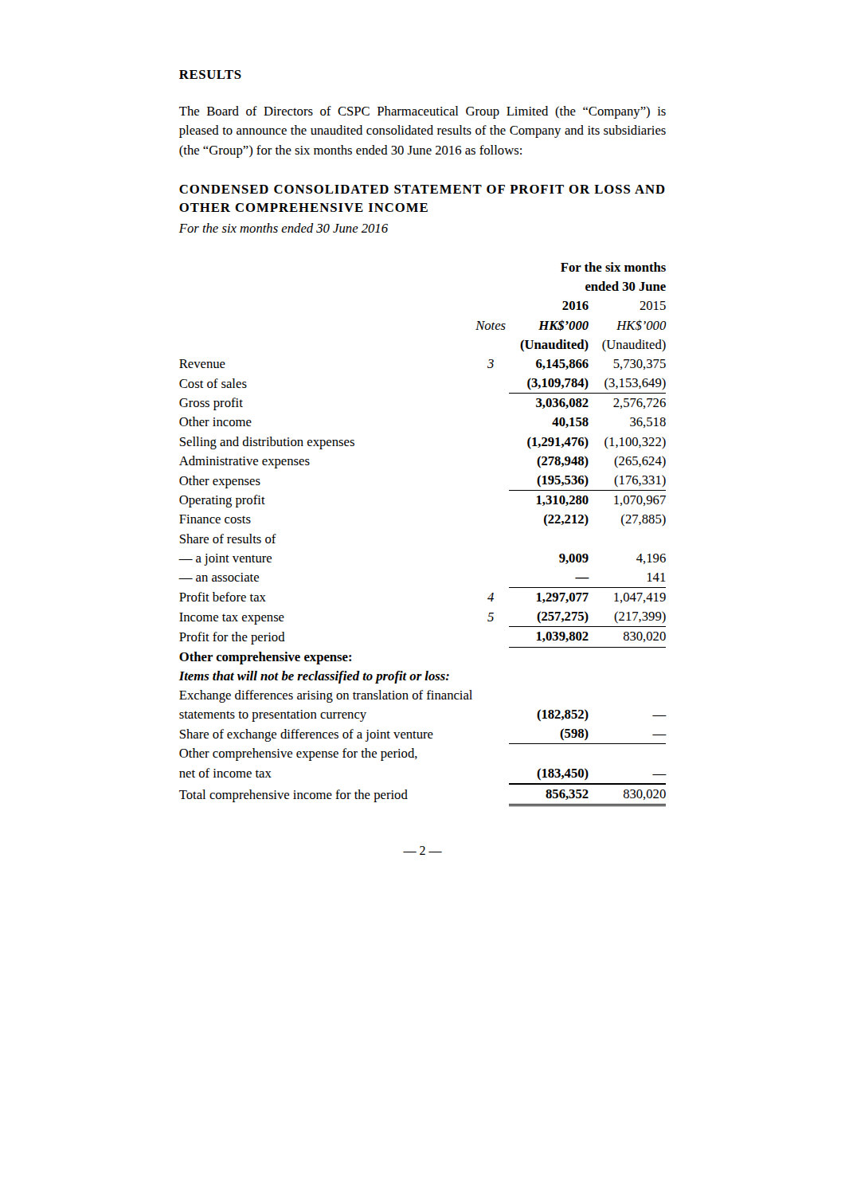RESULTS
The Board of Directors of CSPC Pharmaceutical Group Limited (the “Company”) is pleased to announce the unaudited consolidated results of the Company and its subsidiaries (the “Group”) for the six months ended 30 June 2016 as follows:
CONDENSED CONSOLIDATED STATEMENT OF PROFIT OR LOSS AND OTHER COMPREHENSIVE INCOME
For the six months ended 30 June 2016
| | | For the six months |
| | | ended 30 June |
| | | 2016 | 2015 |
| | Notes | HK$’000 | HK$’000 |
| | | (Unaudited) | (Unaudited) |
| Revenue | 3 | 6,145,866 | 5,730,375 |
| Cost of sales | | (3,109,784) | (3,153,649) |
| Gross profit | | 3,036,082 | 2,576,726 |
| Other income | | 40,158 | 36,518 |
| Selling and distribution expenses | | (1,291,476) | (1,100,322) |
| Administrative expenses | | (278,948) | (265,624) |
| Other expenses | | (195,536) | (176,331) |
| Operating profit | | 1,310,280 | 1,070,967 |
| Finance costs | | (22,212) | (27,885) |
| Share of results of | | | |
| — a joint venture | | 9,009 | 4,196 |
| — an associate | | — | 141 |
| Profit before tax | 4 | 1,297,077 | 1,047,419 |
| Income tax expense | 5 | (257,275) | (217,399) |
| Profit for the period | | 1,039,802 | 830,020 |
| Other comprehensive expense: | | | |
| Items that will not be reclassified to profit or loss: | | | |
| Exchange differences arising on translation of financial | | | |
| statements to presentation currency | | (182,852) | — |
| Share of exchange differences of a joint venture | | (598) | — |
| Other comprehensive expense for the period, | | | |
| net of income tax | | (183,450) | — |
| Total comprehensive income for the period | | 856,352 | 830,020 |
— 2 —